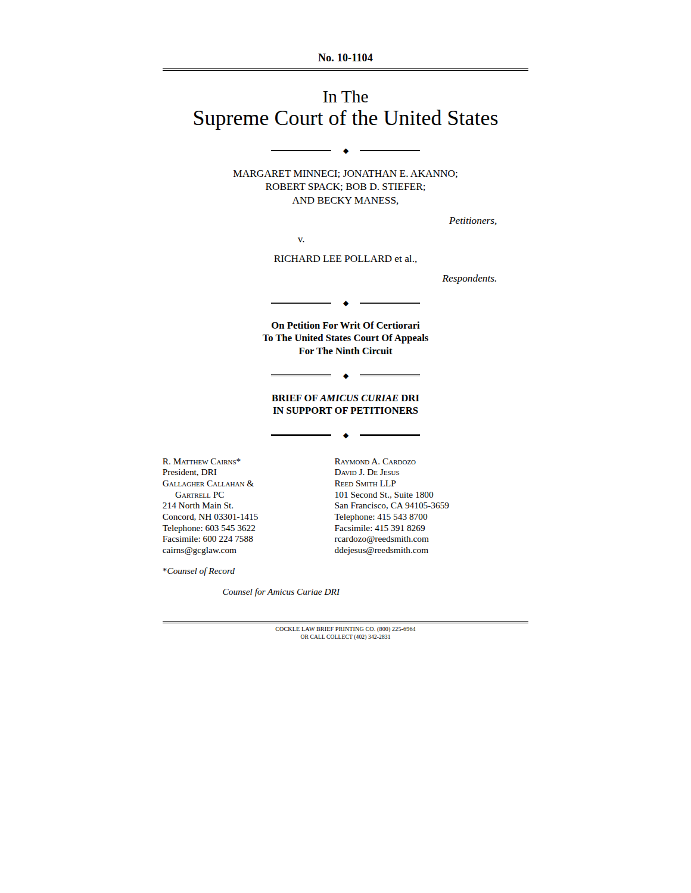No. 10-1104
In The Supreme Court of the United States
◆
Margaret Minneci; Jonathan E. Akanno;
Robert Spack; Bob D. Stiefer;
and Becky Maness,
Petitioners,
v.
RICHARD LEE POLLARD et al.,
Respondents.
◆
On Petition For Writ Of Certiorari
To The United States Court Of Appeals
For The Ninth Circuit
◆
BRIEF OF AMICUS CURIAE DRI
IN SUPPORT OF PETITIONERS
◆
| R. Matthew Cairns * President, DRI Gallagher Callahan & Gartrell PC 214 North Main St. Concord, NH 03301-1415 Telephone: 603 545 3622 Facsimile: 600 224 7588 cairns@gcglaw.com | Raymond A. Cardozo David J. De Jesus Reed Smith LLP 101 Second St., Suite 1800 San Francisco, CA 94105-3659 Telephone: 415 543 8700 Facsimile: 415 391 8269 rcardozo@reedsmith.com ddejesus@reedsmith.com |
*Counsel of Record
Counsel for Amicus Curiae DRI
COCKLE LAW BRIEF PRINTING CO. (800) 225-6964
OR CALL COLLECT (402) 342-2831